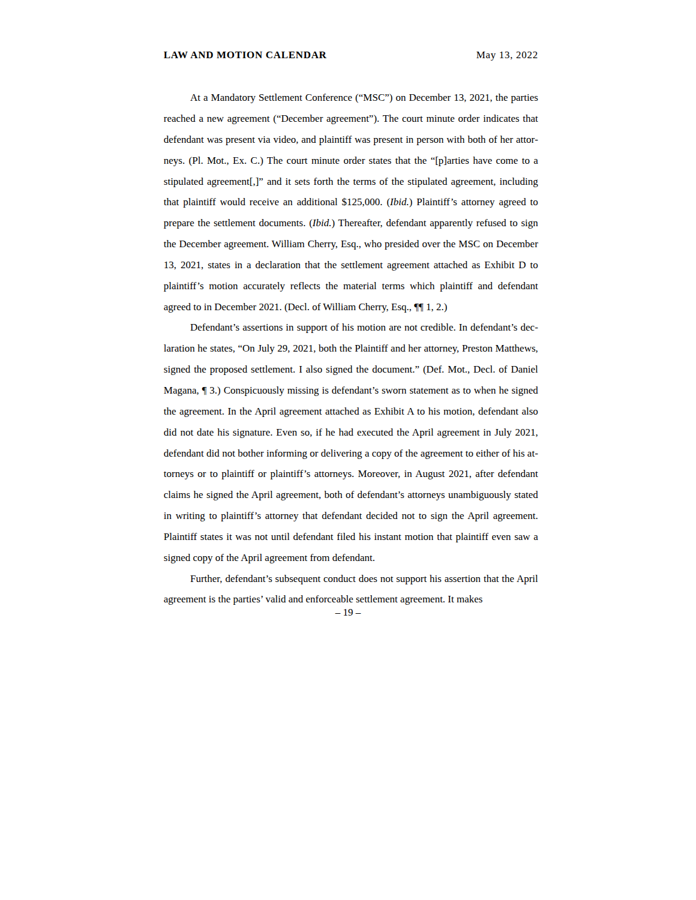Law and Motion Calendar May 13, 2022
At a Mandatory Settlement Conference (“MSC”) on December 13, 2021, the parties reached a new agreement (“December agreement”). The court minute order indicates that defendant was present via video, and plaintiff was present in person with both of her attorneys. (Pl. Mot., Ex. C.) The court minute order states that the “[p]arties have come to a stipulated agreement[,]” and it sets forth the terms of the stipulated agreement, including that plaintiff would receive an additional $125,000. (Ibid.) Plaintiff’s attorney agreed to prepare the settlement documents. (Ibid.) Thereafter, defendant apparently refused to sign the December agreement. William Cherry, Esq., who presided over the MSC on December 13, 2021, states in a declaration that the settlement agreement attached as Exhibit D to plaintiff’s motion accurately reflects the material terms which plaintiff and defendant agreed to in December 2021. (Decl. of William Cherry, Esq., ¶¶ 1, 2.)
Defendant’s assertions in support of his motion are not credible. In defendant’s declaration he states, “On July 29, 2021, both the Plaintiff and her attorney, Preston Matthews, signed the proposed settlement. I also signed the document.” (Def. Mot., Decl. of Daniel Magana, ¶ 3.) Conspicuously missing is defendant’s sworn statement as to when he signed the agreement. In the April agreement attached as Exhibit A to his motion, defendant also did not date his signature. Even so, if he had executed the April agreement in July 2021, defendant did not bother informing or delivering a copy of the agreement to either of his attorneys or to plaintiff or plaintiff’s attorneys. Moreover, in August 2021, after defendant claims he signed the April agreement, both of defendant’s attorneys unambiguously stated in writing to plaintiff’s attorney that defendant decided not to sign the April agreement. Plaintiff states it was not until defendant filed his instant motion that plaintiff even saw a signed copy of the April agreement from defendant.
Further, defendant’s subsequent conduct does not support his assertion that the April agreement is the parties’ valid and enforceable settlement agreement. It makes
– 19 –